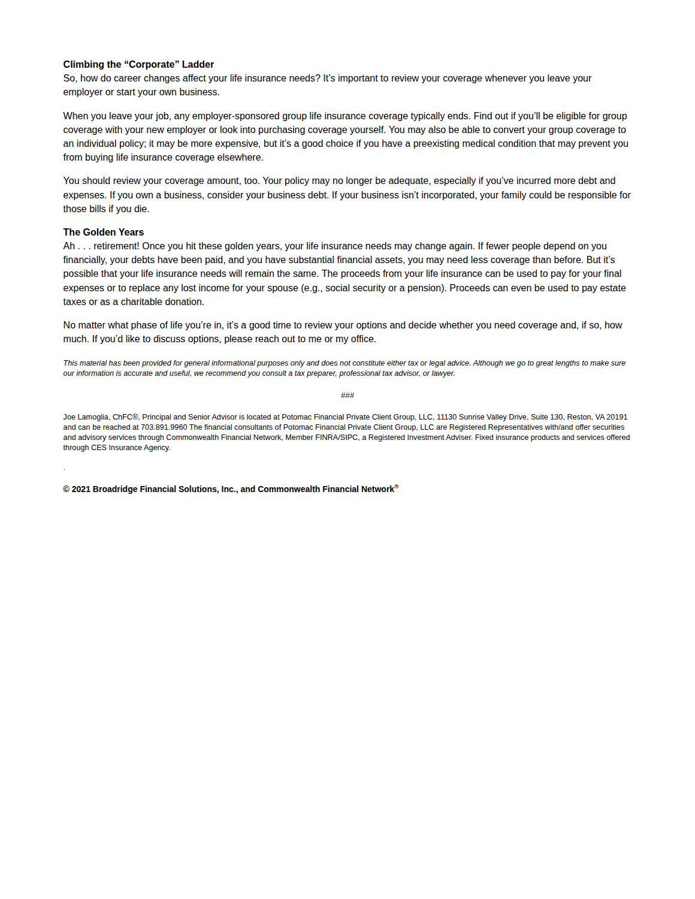Climbing the “Corporate” Ladder
So, how do career changes affect your life insurance needs? It’s important to review your coverage whenever you leave your employer or start your own business.
When you leave your job, any employer-sponsored group life insurance coverage typically ends. Find out if you’ll be eligible for group coverage with your new employer or look into purchasing coverage yourself. You may also be able to convert your group coverage to an individual policy; it may be more expensive, but it’s a good choice if you have a preexisting medical condition that may prevent you from buying life insurance coverage elsewhere.
You should review your coverage amount, too. Your policy may no longer be adequate, especially if you’ve incurred more debt and expenses. If you own a business, consider your business debt. If your business isn’t incorporated, your family could be responsible for those bills if you die.
The Golden Years
Ah . . . retirement! Once you hit these golden years, your life insurance needs may change again. If fewer people depend on you financially, your debts have been paid, and you have substantial financial assets, you may need less coverage than before. But it’s possible that your life insurance needs will remain the same. The proceeds from your life insurance can be used to pay for your final expenses or to replace any lost income for your spouse (e.g., social security or a pension). Proceeds can even be used to pay estate taxes or as a charitable donation.
No matter what phase of life you’re in, it’s a good time to review your options and decide whether you need coverage and, if so, how much. If you’d like to discuss options, please reach out to me or my office.
This material has been provided for general informational purposes only and does not constitute either tax or legal advice. Although we go to great lengths to make sure our information is accurate and useful, we recommend you consult a tax preparer, professional tax advisor, or lawyer.
###
Joe Lamoglia, ChFC®, Principal and Senior Advisor is located at Potomac Financial Private Client Group, LLC, 11130 Sunrise Valley Drive, Suite 130, Reston, VA 20191 and can be reached at 703.891.9960 The financial consultants of Potomac Financial Private Client Group, LLC are Registered Representatives with/and offer securities and advisory services through Commonwealth Financial Network, Member FINRA/SIPC, a Registered Investment Adviser. Fixed insurance products and services offered through CES Insurance Agency.
.
© 2021 Broadridge Financial Solutions, Inc., and Commonwealth Financial Network®